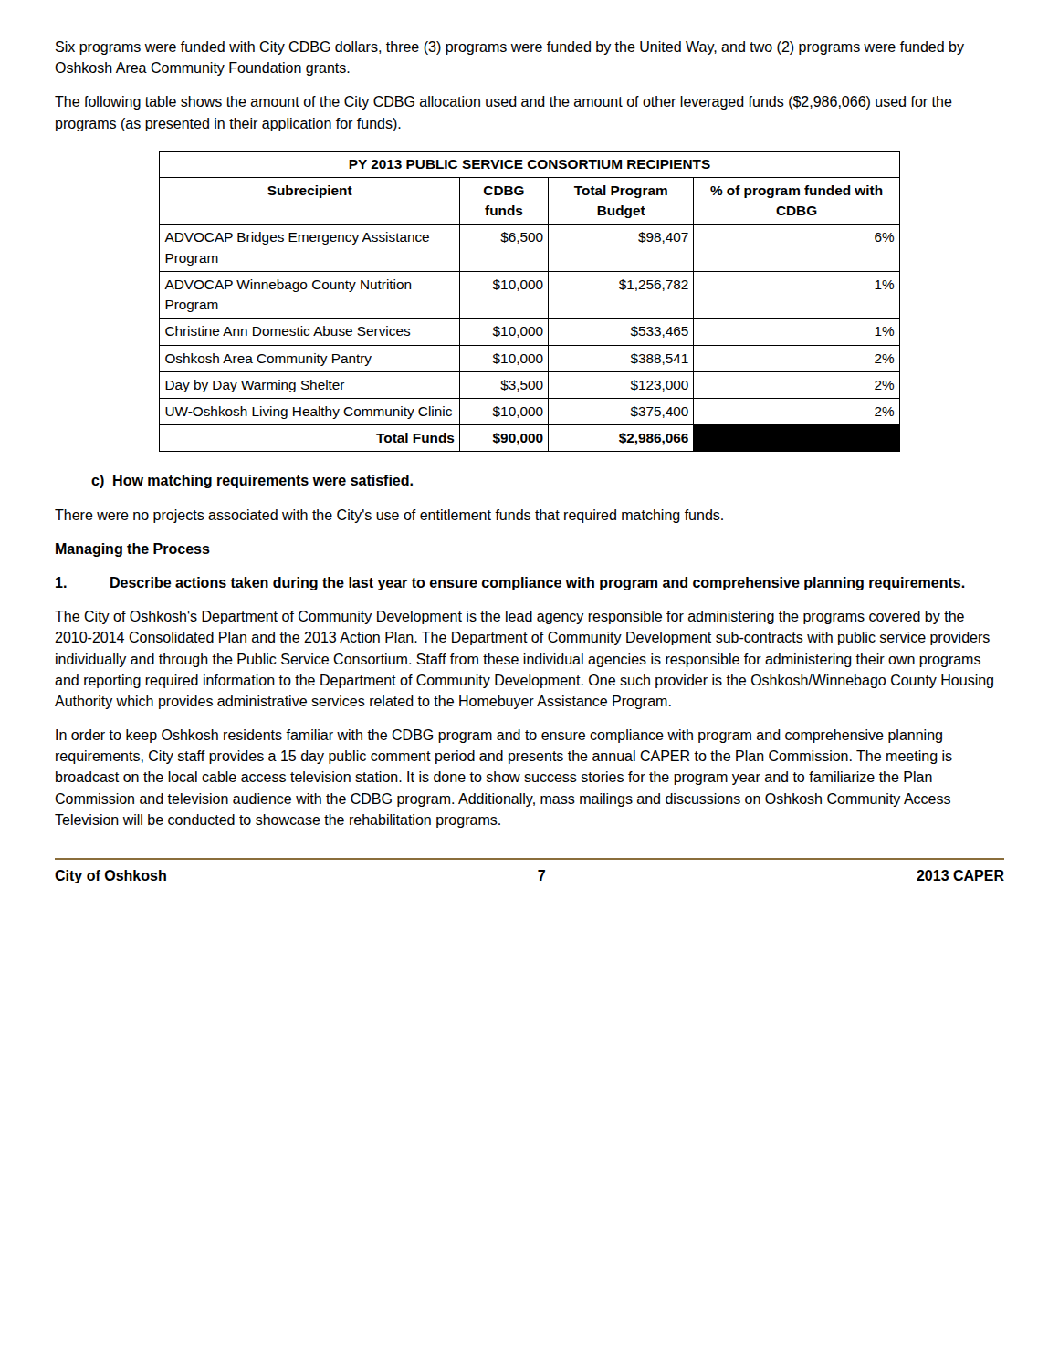Six programs were funded with City CDBG dollars, three (3) programs were funded by the United Way, and two (2) programs were funded by Oshkosh Area Community Foundation grants.
The following table shows the amount of the City CDBG allocation used and the amount of other leveraged funds ($2,986,066) used for the programs (as presented in their application for funds).
| PY 2013 PUBLIC SERVICE CONSORTIUM RECIPIENTS |
| --- |
| Subrecipient | CDBG funds | Total Program Budget | % of program funded with CDBG |
| ADVOCAP Bridges Emergency Assistance Program | $6,500 | $98,407 | 6% |
| ADVOCAP Winnebago County Nutrition Program | $10,000 | $1,256,782 | 1% |
| Christine Ann Domestic Abuse Services | $10,000 | $533,465 | 1% |
| Oshkosh Area Community Pantry | $10,000 | $388,541 | 2% |
| Day by Day Warming Shelter | $3,500 | $123,000 | 2% |
| UW-Oshkosh Living Healthy Community Clinic | $10,000 | $375,400 | 2% |
| Total Funds | $90,000 | $2,986,066 | |
c) How matching requirements were satisfied.
There were no projects associated with the City's use of entitlement funds that required matching funds.
Managing the Process
1. Describe actions taken during the last year to ensure compliance with program and comprehensive planning requirements.
The City of Oshkosh's Department of Community Development is the lead agency responsible for administering the programs covered by the 2010-2014 Consolidated Plan and the 2013 Action Plan. The Department of Community Development sub-contracts with public service providers individually and through the Public Service Consortium. Staff from these individual agencies is responsible for administering their own programs and reporting required information to the Department of Community Development. One such provider is the Oshkosh/Winnebago County Housing Authority which provides administrative services related to the Homebuyer Assistance Program.
In order to keep Oshkosh residents familiar with the CDBG program and to ensure compliance with program and comprehensive planning requirements, City staff provides a 15 day public comment period and presents the annual CAPER to the Plan Commission. The meeting is broadcast on the local cable access television station. It is done to show success stories for the program year and to familiarize the Plan Commission and television audience with the CDBG program. Additionally, mass mailings and discussions on Oshkosh Community Access Television will be conducted to showcase the rehabilitation programs.
City of Oshkosh 7 2013 CAPER